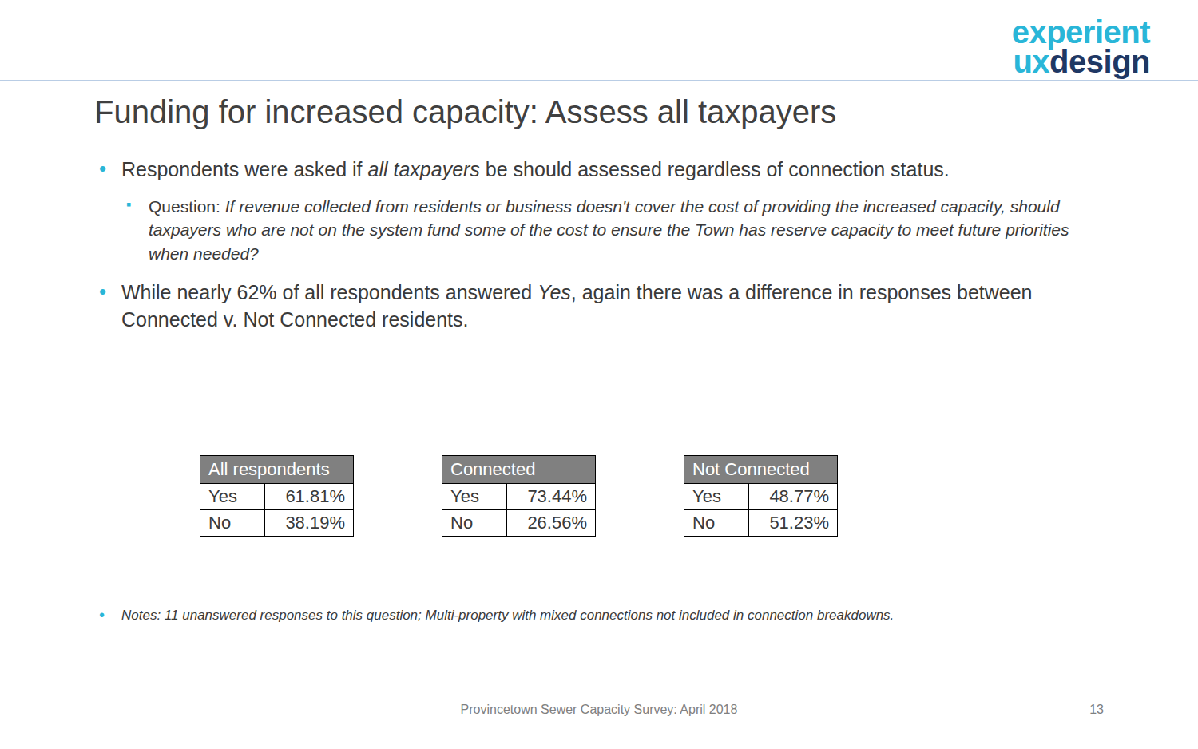experient
ux design
Funding for increased capacity: Assess all taxpayers
Respondents were asked if all taxpayers be should assessed regardless of connection status.
Question: If revenue collected from residents or business doesn't cover the cost of providing the increased capacity, should taxpayers who are not on the system fund some of the cost to ensure the Town has reserve capacity to meet future priorities when needed?
While nearly 62% of all respondents answered Yes, again there was a difference in responses between Connected v. Not Connected residents.
| All respondents |
| --- |
| Yes | 61.81% |
| No | 38.19% |
| Connected |
| --- |
| Yes | 73.44% |
| No | 26.56% |
| Not Connected |
| --- |
| Yes | 48.77% |
| No | 51.23% |
Notes: 11 unanswered responses to this question; Multi-property with mixed connections not included in connection breakdowns.
Provincetown Sewer Capacity Survey: April 2018
13